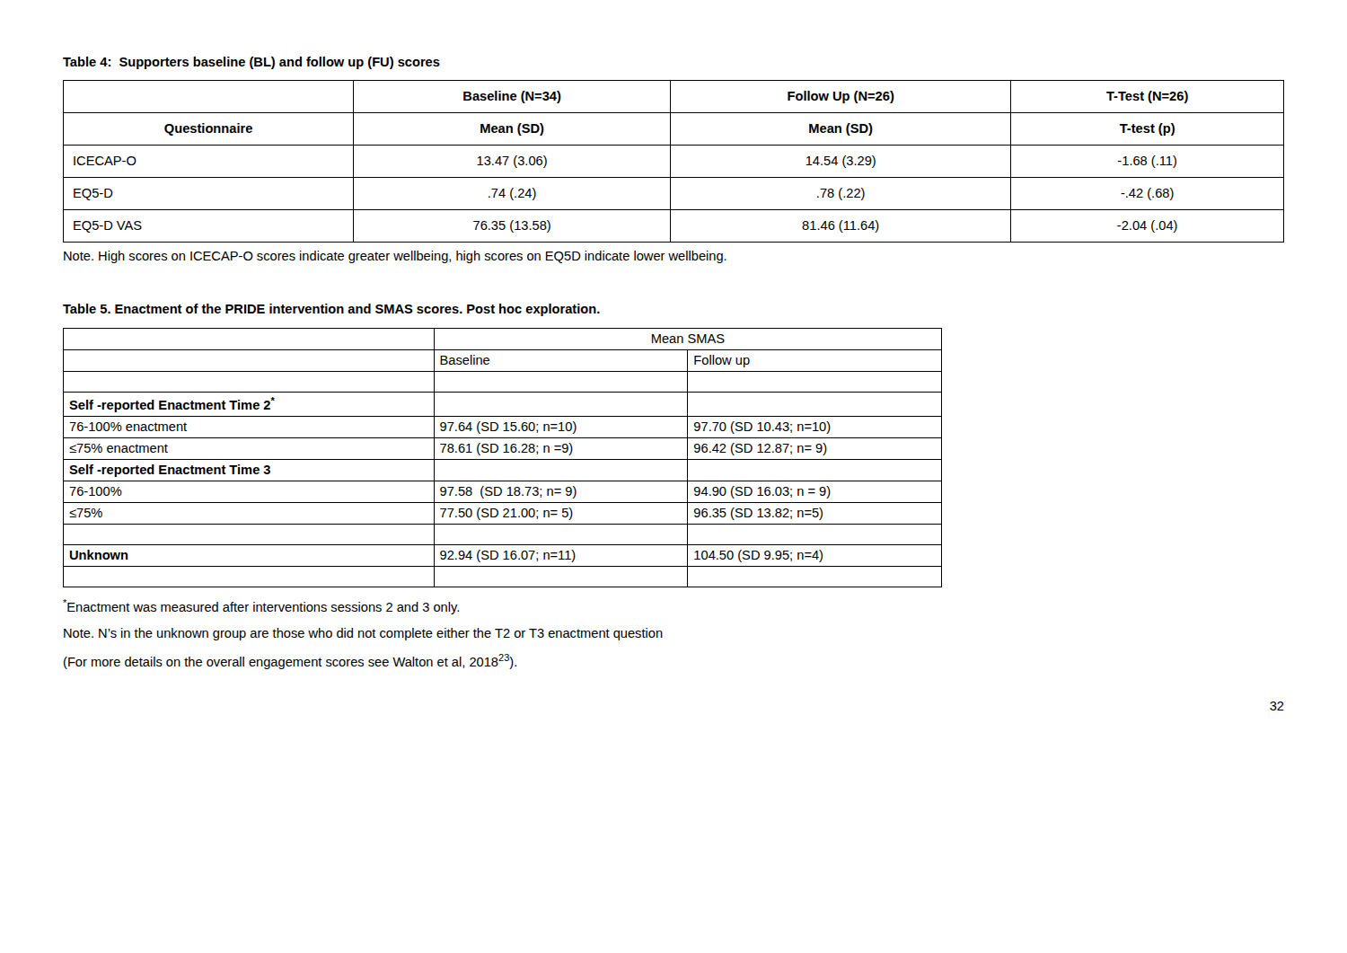Table 4: Supporters baseline (BL) and follow up (FU) scores
| | Baseline (N=34) | Follow Up (N=26) | T-Test (N=26) |
| --- | --- | --- | --- |
| Questionnaire | Mean (SD) | Mean (SD) | T-test (p) |
| ICECAP-O | 13.47 (3.06) | 14.54 (3.29) | -1.68 (.11) |
| EQ5-D | .74 (.24) | .78 (.22) | -.42 (.68) |
| EQ5-D VAS | 76.35 (13.58) | 81.46 (11.64) | -2.04 (.04) |
Note. High scores on ICECAP-O scores indicate greater wellbeing, high scores on EQ5D indicate lower wellbeing.
Table 5. Enactment of the PRIDE intervention and SMAS scores. Post hoc exploration.
| | Mean SMAS |
| | Baseline | Follow up |
| Self -reported Enactment Time 2 * | | |
| 76-100% enactment | 97.64 (SD 15.60; n=10) | 97.70 (SD 10.43; n=10) |
| ≤75% enactment | 78.61 (SD 16.28; n =9) | 96.42 (SD 12.87; n= 9) |
| Self -reported Enactment Time 3 | | |
| 76-100% | 97.58 (SD 18.73; n= 9) | 94.90 (SD 16.03; n = 9) |
| ≤75% | 77.50 (SD 21.00; n= 5) | 96.35 (SD 13.82; n=5) |
| Unknown | 92.94 (SD 16.07; n=11) | 104.50 (SD 9.95; n=4) |
*Enactment was measured after interventions sessions 2 and 3 only.
Note. N’s in the unknown group are those who did not complete either the T2 or T3 enactment question
(For more details on the overall engagement scores see Walton et al, 201823).
32